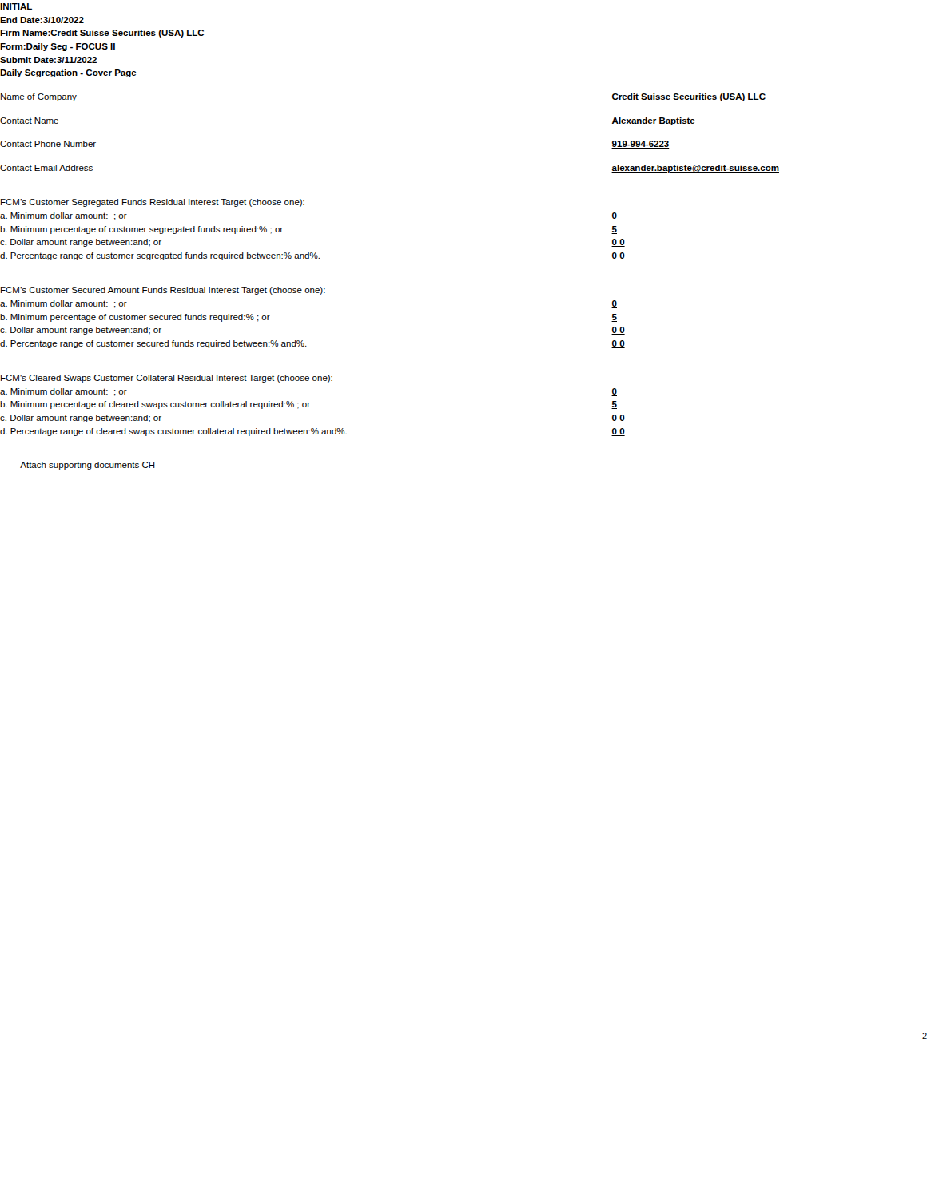INITIAL
End Date:3/10/2022
Firm Name:Credit Suisse Securities (USA) LLC
Form:Daily Seg - FOCUS II
Submit Date:3/11/2022
Daily Segregation - Cover Page
| Name of Company | Credit Suisse Securities (USA) LLC |
| Contact Name | Alexander Baptiste |
| Contact Phone Number | 919-994-6223 |
| Contact Email Address | alexander.baptiste@credit-suisse.com |
| FCM’s Customer Segregated Funds Residual Interest Target (choose one): |
| a. Minimum dollar amount: ; or | 0 |
| b. Minimum percentage of customer segregated funds required:% ; or | 5 |
| c. Dollar amount range between:and; or | 0 0 |
| d. Percentage range of customer segregated funds required between:% and%. | 0 0 |
| FCM’s Customer Secured Amount Funds Residual Interest Target (choose one): |
| a. Minimum dollar amount: ; or | 0 |
| b. Minimum percentage of customer secured funds required:% ; or | 5 |
| c. Dollar amount range between:and; or | 0 0 |
| d. Percentage range of customer secured funds required between:% and%. | 0 0 |
| FCM's Cleared Swaps Customer Collateral Residual Interest Target (choose one): |
| a. Minimum dollar amount: ; or | 0 |
| b. Minimum percentage of cleared swaps customer collateral required:% ; or | 5 |
| c. Dollar amount range between:and; or | 0 0 |
| d. Percentage range of cleared swaps customer collateral required between:% and%. | 0 0 |
Attach supporting documents CH
2